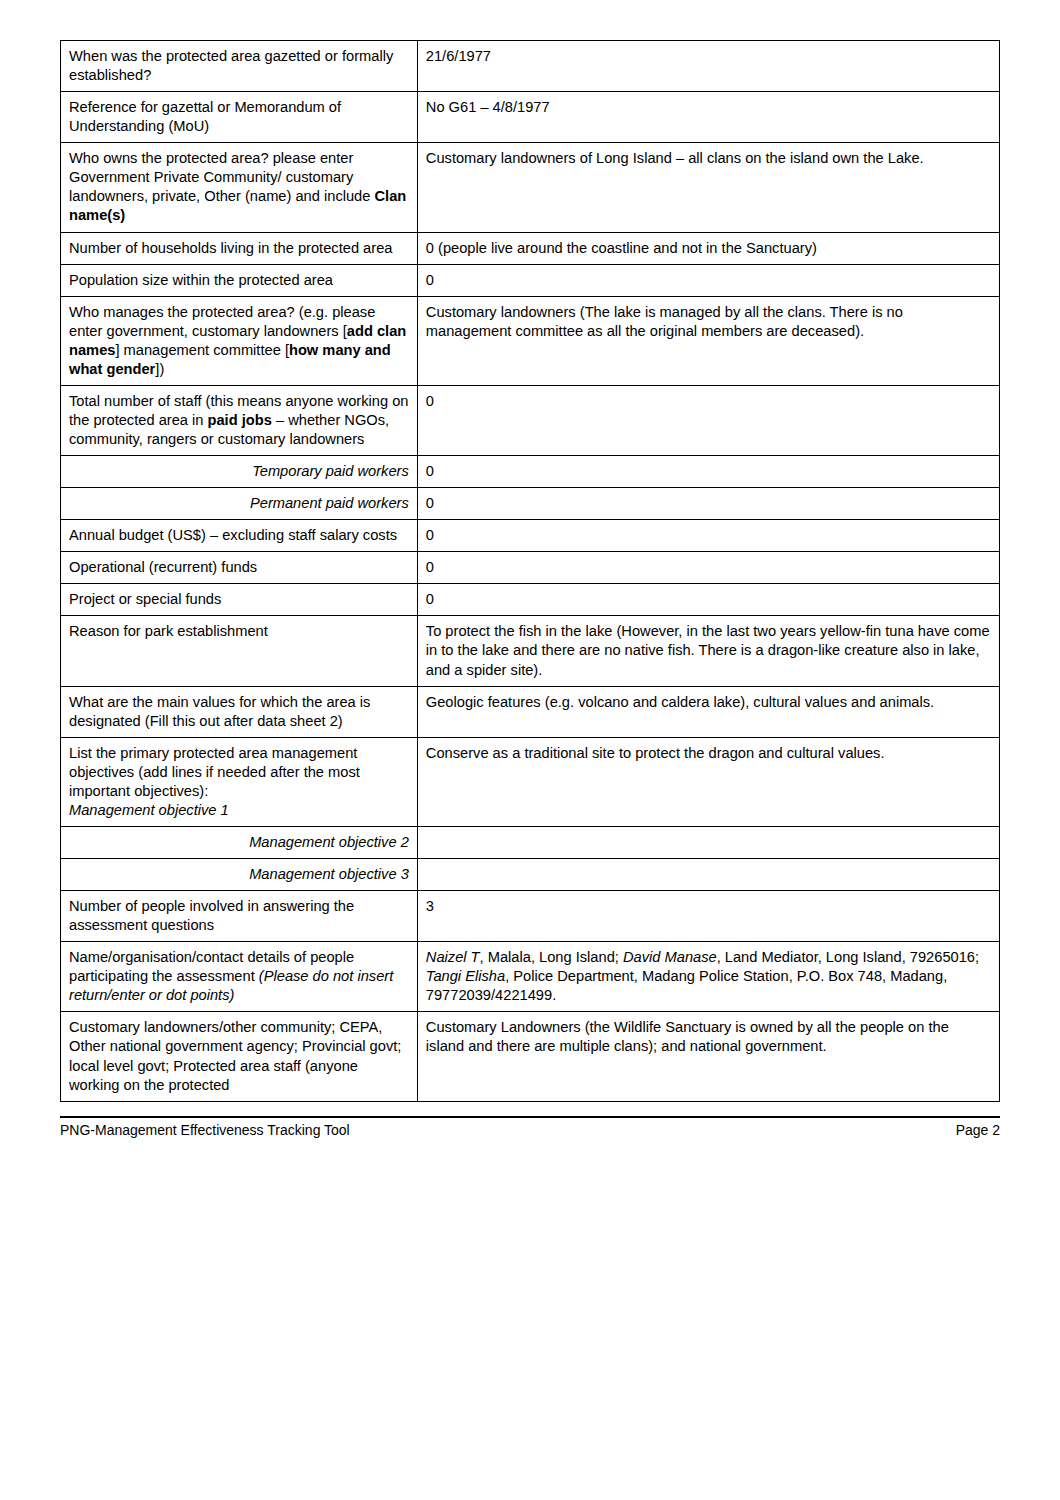| When was the protected area gazetted or formally established? | 21/6/1977 |
| Reference for gazettal or Memorandum of Understanding (MoU) | No G61 – 4/8/1977 |
| Who owns the protected area? please enter Government Private Community/ customary landowners, private, Other (name) and include Clan name(s) | Customary landowners of Long Island – all clans on the island own the Lake. |
| Number of households living in the protected area | 0 (people live around the coastline and not in the Sanctuary) |
| Population size within the protected area | 0 |
| Who manages the protected area? (e.g. please enter government, customary landowners [ add clan names ] management committee [ how many and what gender ]) | Customary landowners (The lake is managed by all the clans. There is no management committee as all the original members are deceased). |
| Total number of staff (this means anyone working on the protected area in paid jobs – whether NGOs, community, rangers or customary landowners | 0 |
| Temporary paid workers | 0 |
| Permanent paid workers | 0 |
| Annual budget (US$) – excluding staff salary costs | 0 |
| Operational (recurrent) funds | 0 |
| Project or special funds | 0 |
| Reason for park establishment | To protect the fish in the lake (However, in the last two years yellow-fin tuna have come in to the lake and there are no native fish. There is a dragon-like creature also in lake, and a spider site). |
| What are the main values for which the area is designated (Fill this out after data sheet 2) | Geologic features (e.g. volcano and caldera lake), cultural values and animals. |
| List the primary protected area management objectives (add lines if needed after the most important objectives): Management objective 1 | Conserve as a traditional site to protect the dragon and cultural values. |
| Management objective 2 | |
| Management objective 3 | |
| Number of people involved in answering the assessment questions | 3 |
| Name/organisation/contact details of people participating the assessment (Please do not insert return/enter or dot points) | Naizel T , Malala, Long Island; David Manase , Land Mediator, Long Island, 79265016; Tangi Elisha , Police Department, Madang Police Station, P.O. Box 748, Madang, 79772039/4221499. |
| Customary landowners/other community; CEPA, Other national government agency; Provincial govt; local level govt; Protected area staff (anyone working on the protected | Customary Landowners (the Wildlife Sanctuary is owned by all the people on the island and there are multiple clans); and national government. |
PNG-Management Effectiveness Tracking Tool Page 2